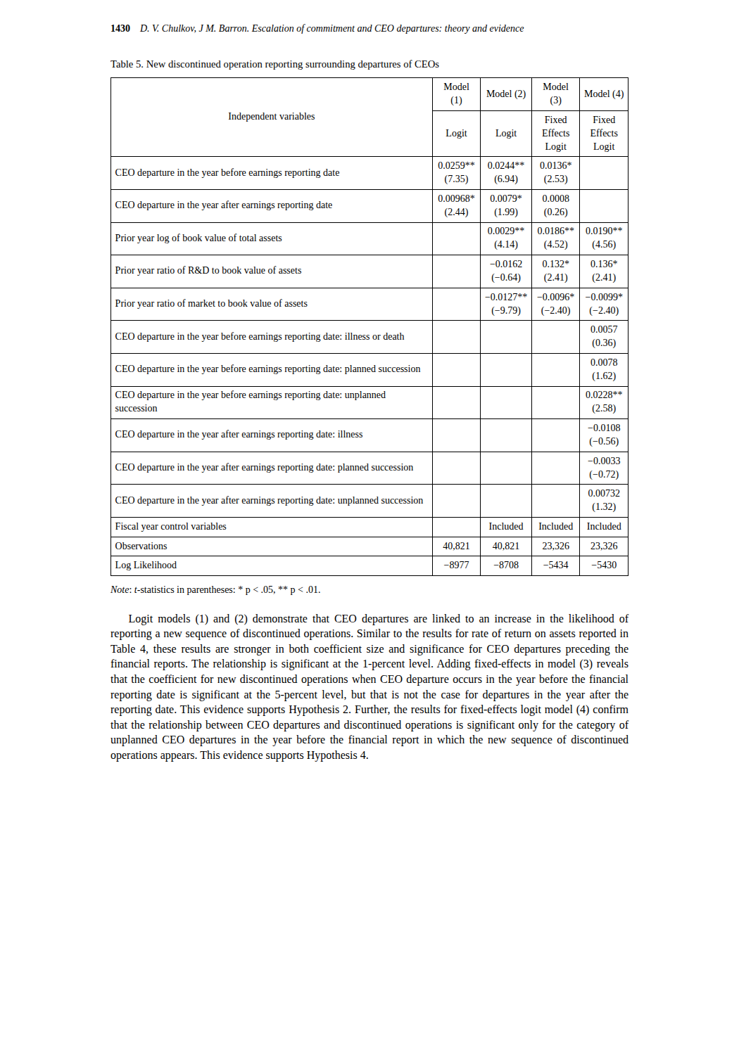1430 D. V. Chulkov, J M. Barron. Escalation of commitment and CEO departures: theory and evidence
Table 5. New discontinued operation reporting surrounding departures of CEOs
| Independent variables | Model (1) | Model (2) | Model (3) | Model (4) |
| --- | --- | --- | --- | --- |
| Logit | Logit | Fixed Effects Logit | Fixed Effects Logit |
| CEO departure in the year before earnings reporting date | 0.0259** (7.35) | 0.0244** (6.94) | 0.0136* (2.53) | |
| CEO departure in the year after earnings reporting date | 0.00968* (2.44) | 0.0079* (1.99) | 0.0008 (0.26) | |
| Prior year log of book value of total assets | | 0.0029** (4.14) | 0.0186** (4.52) | 0.0190** (4.56) |
| Prior year ratio of R&D to book value of assets | | −0.0162 (−0.64) | 0.132* (2.41) | 0.136* (2.41) |
| Prior year ratio of market to book value of assets | | −0.0127** (−9.79) | −0.0096* (−2.40) | −0.0099* (−2.40) |
| CEO departure in the year before earnings reporting date: illness or death | | | | 0.0057 (0.36) |
| CEO departure in the year before earnings reporting date: planned succession | | | | 0.0078 (1.62) |
| CEO departure in the year before earnings reporting date: unplanned succession | | | | 0.0228** (2.58) |
| CEO departure in the year after earnings reporting date: illness | | | | −0.0108 (−0.56) |
| CEO departure in the year after earnings reporting date: planned succession | | | | −0.0033 (−0.72) |
| CEO departure in the year after earnings reporting date: unplanned succession | | | | 0.00732 (1.32) |
| Fiscal year control variables | | Included | Included | Included |
| Observations | 40,821 | 40,821 | 23,326 | 23,326 |
| Log Likelihood | −8977 | −8708 | −5434 | −5430 |
Note: t-statistics in parentheses: * p < .05, ** p < .01.
Logit models (1) and (2) demonstrate that CEO departures are linked to an increase in the likelihood of reporting a new sequence of discontinued operations. Similar to the results for rate of return on assets reported in Table 4, these results are stronger in both coefficient size and significance for CEO departures preceding the financial reports. The relationship is significant at the 1-percent level. Adding fixed-effects in model (3) reveals that the coefficient for new discontinued operations when CEO departure occurs in the year before the financial reporting date is significant at the 5-percent level, but that is not the case for departures in the year after the reporting date. This evidence supports Hypothesis 2. Further, the results for fixed-effects logit model (4) confirm that the relationship between CEO departures and discontinued operations is significant only for the category of unplanned CEO departures in the year before the financial report in which the new sequence of discontinued operations appears. This evidence supports Hypothesis 4.